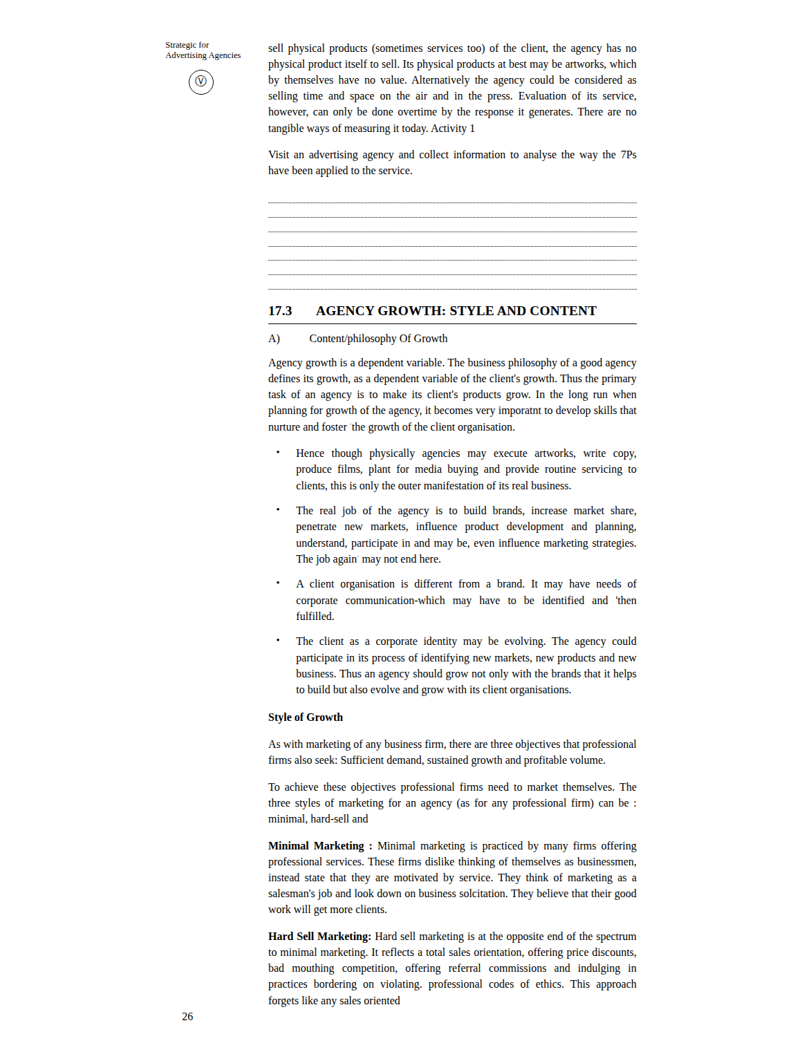Strategic for
Advertising Agencies
Ⓥ
sell physical products (sometimes services too) of the client, the agency has no physical product itself to sell. Its physical products at best may be artworks, which by themselves have no value. Alternatively the agency could be considered as selling time and space on the air and in the press. Evaluation of its service, however, can only be done overtime by the response it generates. There are no tangible ways of measuring it today. Activity 1
Visit an advertising agency and collect information to analyse the way the 7Ps have been applied to the service.
17.3 AGENCY GROWTH: STYLE AND CONTENT
A) Content/philosophy Of Growth
Agency growth is a dependent variable. The business philosophy of a good agency defines its growth, as a dependent variable of the client's growth. Thus the primary task of an agency is to make its client's products grow. In the long run when planning for growth of the agency, it becomes very imporatnt to develop skills that nurture and foster ·the growth of the client organisation.
Hence though physically agencies may execute artworks, write copy, produce films, plant for media buying and provide routine servicing to clients, this is only the outer manifestation of its real business.
The real job of the agency is to build brands, increase market share, penetrate new markets, influence product development and planning, understand, participate in and may be, even influence marketing strategies. The job again· may not end here.
A client organisation is different from a brand. It may have needs of corporate communication-which may have to be identified and 'then fulfilled.
The client as a corporate identity may be evolving. The agency could participate in its process of identifying new markets, new products and new business. Thus an agency should grow not only with the brands that it helps to build but also evolve and grow with its client organisations.
Style of Growth
As with marketing of any business firm, there are three objectives that professional firms also seek: Sufficient demand, sustained growth and profitable volume.
To achieve these objectives professional firms need to market themselves. The three styles of marketing for an agency (as for any professional firm) can be : minimal, hard-sell and
Minimal Marketing : Minimal marketing is practiced by many firms offering professional services. These firms dislike thinking of themselves as businessmen, instead state that they are motivated by service. They think of marketing as a salesman's job and look down on business solcitation. They believe that their good work will get more clients.
Hard Sell Marketing: Hard sell marketing is at the opposite end of the spectrum to minimal marketing. It reflects a total sales orientation, offering price discounts, bad mouthing competition, offering referral commissions and indulging in practices bordering on violating. professional codes of ethics. This approach forgets like any sales oriented
26